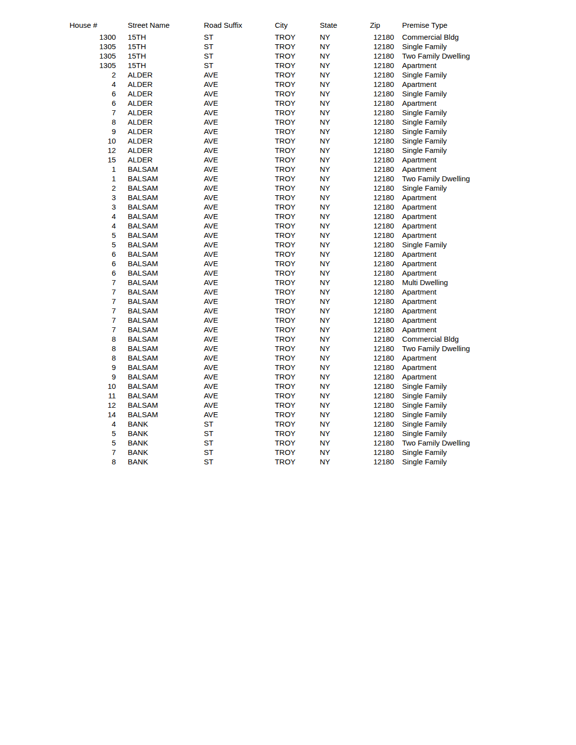| House # | Street Name | Road Suffix | City | State | Zip | Premise Type |
| --- | --- | --- | --- | --- | --- | --- |
| 1300 | 15TH | ST | TROY | NY | 12180 | Commercial Bldg |
| 1305 | 15TH | ST | TROY | NY | 12180 | Single Family |
| 1305 | 15TH | ST | TROY | NY | 12180 | Two Family Dwelling |
| 1305 | 15TH | ST | TROY | NY | 12180 | Apartment |
| 2 | ALDER | AVE | TROY | NY | 12180 | Single Family |
| 4 | ALDER | AVE | TROY | NY | 12180 | Apartment |
| 6 | ALDER | AVE | TROY | NY | 12180 | Single Family |
| 6 | ALDER | AVE | TROY | NY | 12180 | Apartment |
| 7 | ALDER | AVE | TROY | NY | 12180 | Single Family |
| 8 | ALDER | AVE | TROY | NY | 12180 | Single Family |
| 9 | ALDER | AVE | TROY | NY | 12180 | Single Family |
| 10 | ALDER | AVE | TROY | NY | 12180 | Single Family |
| 12 | ALDER | AVE | TROY | NY | 12180 | Single Family |
| 15 | ALDER | AVE | TROY | NY | 12180 | Apartment |
| 1 | BALSAM | AVE | TROY | NY | 12180 | Apartment |
| 1 | BALSAM | AVE | TROY | NY | 12180 | Two Family Dwelling |
| 2 | BALSAM | AVE | TROY | NY | 12180 | Single Family |
| 3 | BALSAM | AVE | TROY | NY | 12180 | Apartment |
| 3 | BALSAM | AVE | TROY | NY | 12180 | Apartment |
| 4 | BALSAM | AVE | TROY | NY | 12180 | Apartment |
| 4 | BALSAM | AVE | TROY | NY | 12180 | Apartment |
| 5 | BALSAM | AVE | TROY | NY | 12180 | Apartment |
| 5 | BALSAM | AVE | TROY | NY | 12180 | Single Family |
| 6 | BALSAM | AVE | TROY | NY | 12180 | Apartment |
| 6 | BALSAM | AVE | TROY | NY | 12180 | Apartment |
| 6 | BALSAM | AVE | TROY | NY | 12180 | Apartment |
| 7 | BALSAM | AVE | TROY | NY | 12180 | Multi Dwelling |
| 7 | BALSAM | AVE | TROY | NY | 12180 | Apartment |
| 7 | BALSAM | AVE | TROY | NY | 12180 | Apartment |
| 7 | BALSAM | AVE | TROY | NY | 12180 | Apartment |
| 7 | BALSAM | AVE | TROY | NY | 12180 | Apartment |
| 7 | BALSAM | AVE | TROY | NY | 12180 | Apartment |
| 8 | BALSAM | AVE | TROY | NY | 12180 | Commercial Bldg |
| 8 | BALSAM | AVE | TROY | NY | 12180 | Two Family Dwelling |
| 8 | BALSAM | AVE | TROY | NY | 12180 | Apartment |
| 9 | BALSAM | AVE | TROY | NY | 12180 | Apartment |
| 9 | BALSAM | AVE | TROY | NY | 12180 | Apartment |
| 10 | BALSAM | AVE | TROY | NY | 12180 | Single Family |
| 11 | BALSAM | AVE | TROY | NY | 12180 | Single Family |
| 12 | BALSAM | AVE | TROY | NY | 12180 | Single Family |
| 14 | BALSAM | AVE | TROY | NY | 12180 | Single Family |
| 4 | BANK | ST | TROY | NY | 12180 | Single Family |
| 5 | BANK | ST | TROY | NY | 12180 | Single Family |
| 5 | BANK | ST | TROY | NY | 12180 | Two Family Dwelling |
| 7 | BANK | ST | TROY | NY | 12180 | Single Family |
| 8 | BANK | ST | TROY | NY | 12180 | Single Family |